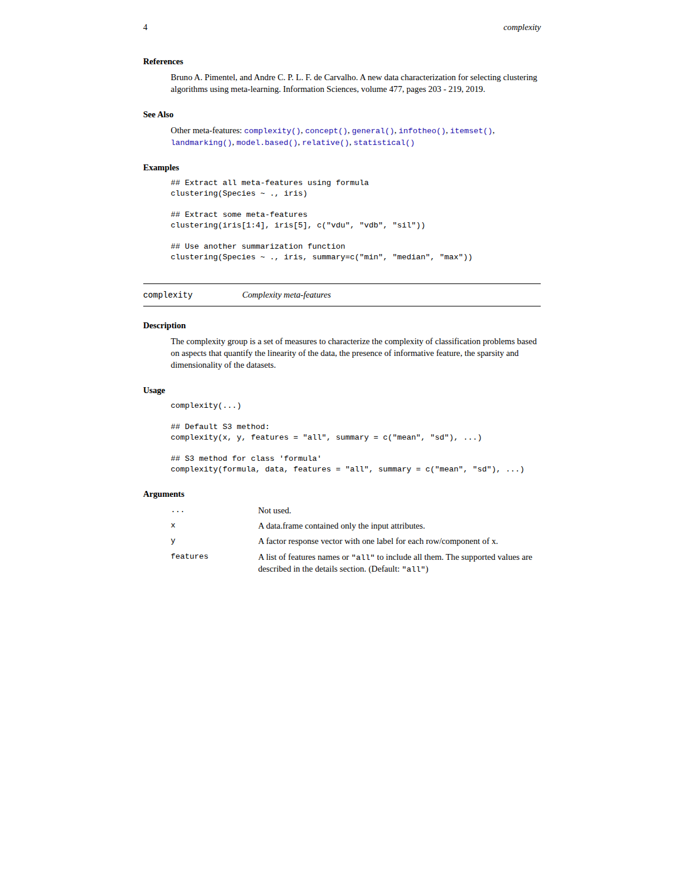4 complexity
References
Bruno A. Pimentel, and Andre C. P. L. F. de Carvalho. A new data characterization for selecting clustering algorithms using meta-learning. Information Sciences, volume 477, pages 203 - 219, 2019.
See Also
Other meta-features: complexity(), concept(), general(), infotheo(), itemset(), landmarking(), model.based(), relative(), statistical()
Examples
## Extract all meta-features using formula
clustering(Species ~ ., iris)

## Extract some meta-features
clustering(iris[1:4], iris[5], c("vdu", "vdb", "sil"))

## Use another summarization function
clustering(Species ~ ., iris, summary=c("min", "median", "max"))
complexity Complexity meta-features
Description
The complexity group is a set of measures to characterize the complexity of classification problems based on aspects that quantify the linearity of the data, the presence of informative feature, the sparsity and dimensionality of the datasets.
Usage
complexity(...)

## Default S3 method:
complexity(x, y, features = "all", summary = c("mean", "sd"), ...)

## S3 method for class 'formula'
complexity(formula, data, features = "all", summary = c("mean", "sd"), ...)
Arguments
...
Not used.
x
A data.frame contained only the input attributes.
y
A factor response vector with one label for each row/component of x.
features
A list of features names or "all" to include all them. The supported values are described in the details section. (Default: "all")